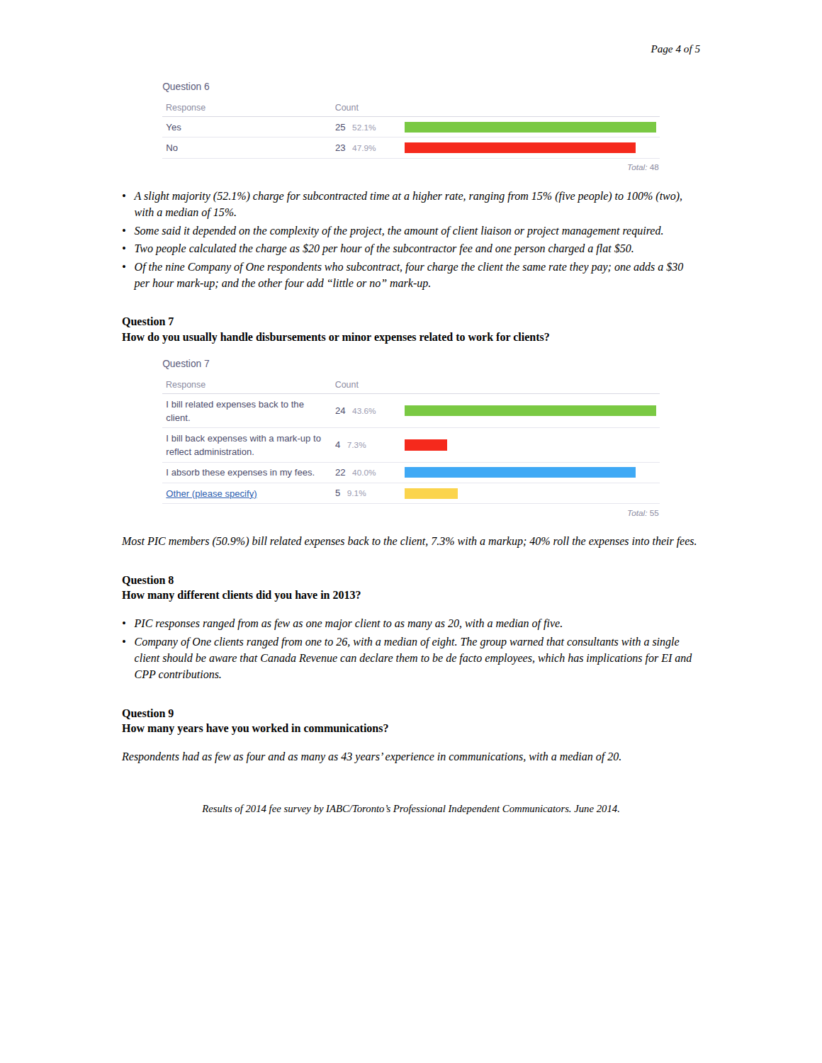Page 4 of 5
Question 6
| Response | Count | |
| --- | --- | --- |
| Yes | 25 52.1% | |
| No | 23 47.9% | |
| Total: 48 |
A slight majority (52.1%) charge for subcontracted time at a higher rate, ranging from 15% (five people) to 100% (two), with a median of 15%.
Some said it depended on the complexity of the project, the amount of client liaison or project management required.
Two people calculated the charge as $20 per hour of the subcontractor fee and one person charged a flat $50.
Of the nine Company of One respondents who subcontract, four charge the client the same rate they pay; one adds a $30 per hour mark-up; and the other four add “little or no” mark-up.
Question 7
How do you usually handle disbursements or minor expenses related to work for clients?
Question 7
| Response | Count | |
| --- | --- | --- |
| I bill related expenses back to the client. | 24 43.6% | |
| I bill back expenses with a mark-up to reflect administration. | 4 7.3% | |
| I absorb these expenses in my fees. | 22 40.0% | |
| Other (please specify) | 5 9.1% | |
| Total: 55 |
Most PIC members (50.9%) bill related expenses back to the client, 7.3% with a markup; 40% roll the expenses into their fees.
Question 8
How many different clients did you have in 2013?
PIC responses ranged from as few as one major client to as many as 20, with a median of five.
Company of One clients ranged from one to 26, with a median of eight. The group warned that consultants with a single client should be aware that Canada Revenue can declare them to be de facto employees, which has implications for EI and CPP contributions.
Question 9
How many years have you worked in communications?
Respondents had as few as four and as many as 43 years’ experience in communications, with a median of 20.
Results of 2014 fee survey by IABC/Toronto’s Professional Independent Communicators. June 2014.